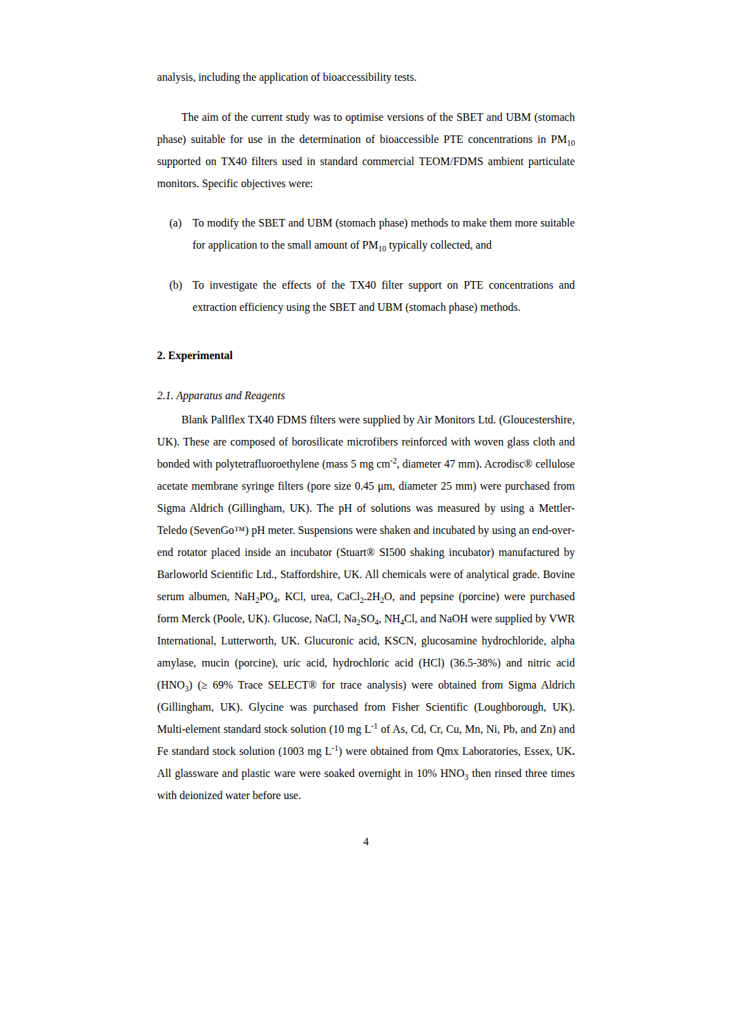analysis, including the application of bioaccessibility tests.
The aim of the current study was to optimise versions of the SBET and UBM (stomach phase) suitable for use in the determination of bioaccessible PTE concentrations in PM10 supported on TX40 filters used in standard commercial TEOM/FDMS ambient particulate monitors. Specific objectives were:
To modify the SBET and UBM (stomach phase) methods to make them more suitable for application to the small amount of PM10 typically collected, and
To investigate the effects of the TX40 filter support on PTE concentrations and extraction efficiency using the SBET and UBM (stomach phase) methods.
2. Experimental
2.1. Apparatus and Reagents
Blank Pallflex TX40 FDMS filters were supplied by Air Monitors Ltd. (Gloucestershire, UK). These are composed of borosilicate microfibers reinforced with woven glass cloth and bonded with polytetrafluoroethylene (mass 5 mg cm-2, diameter 47 mm). Acrodisc® cellulose acetate membrane syringe filters (pore size 0.45 μm, diameter 25 mm) were purchased from Sigma Aldrich (Gillingham, UK). The pH of solutions was measured by using a Mettler-Teledo (SevenGo™) pH meter. Suspensions were shaken and incubated by using an end-over-end rotator placed inside an incubator (Stuart® SI500 shaking incubator) manufactured by Barloworld Scientific Ltd., Staffordshire, UK. All chemicals were of analytical grade. Bovine serum albumen, NaH2PO4, KCl, urea, CaCl2.2H2O, and pepsine (porcine) were purchased form Merck (Poole, UK). Glucose, NaCl, Na2SO4, NH4Cl, and NaOH were supplied by VWR International, Lutterworth, UK. Glucuronic acid, KSCN, glucosamine hydrochloride, alpha amylase, mucin (porcine), uric acid, hydrochloric acid (HCl) (36.5-38%) and nitric acid (HNO3) (≥ 69% Trace SELECT® for trace analysis) were obtained from Sigma Aldrich (Gillingham, UK). Glycine was purchased from Fisher Scientific (Loughborough, UK). Multi-element standard stock solution (10 mg L-1 of As, Cd, Cr, Cu, Mn, Ni, Pb, and Zn) and Fe standard stock solution (1003 mg L-1) were obtained from Qmx Laboratories, Essex, UK. All glassware and plastic ware were soaked overnight in 10% HNO3 then rinsed three times with deionized water before use.
4